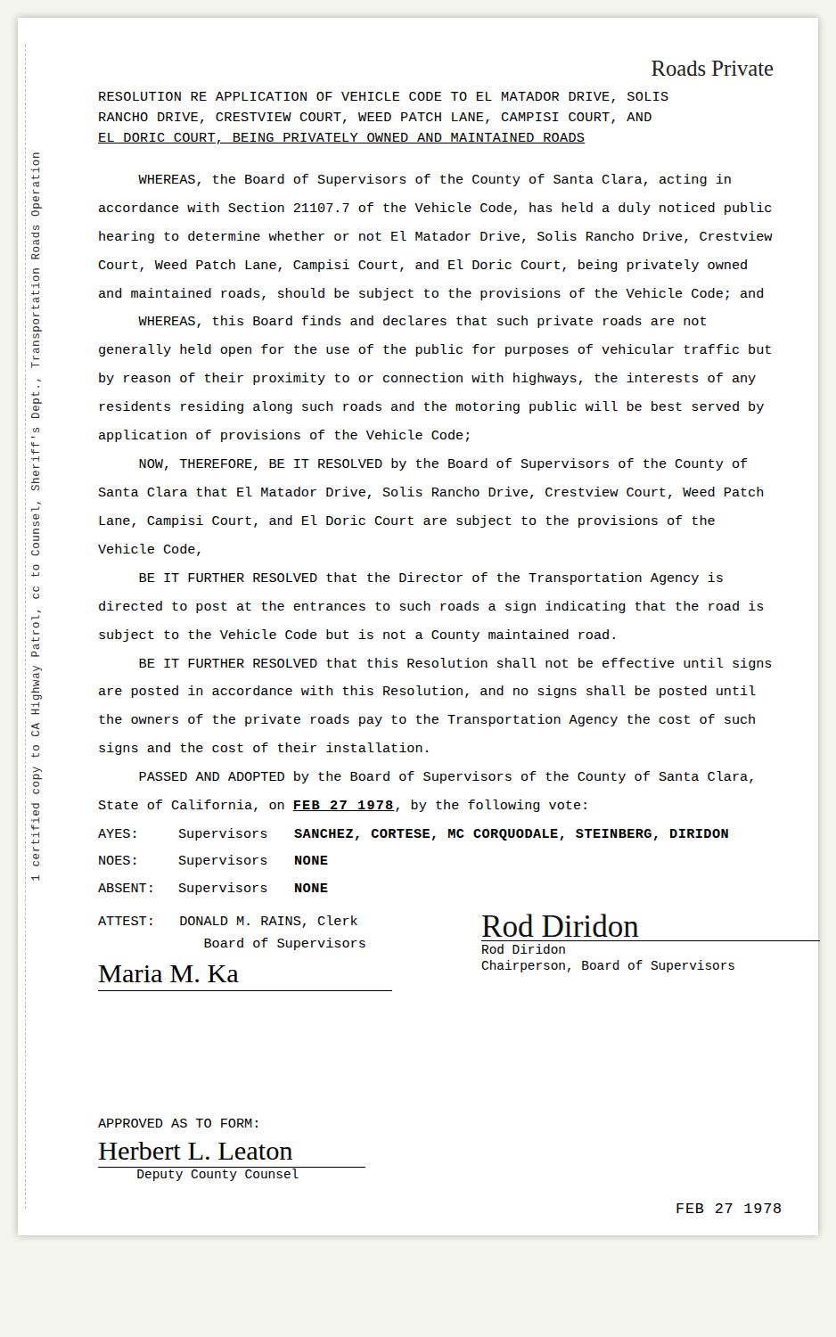Roads Private
RESOLUTION RE APPLICATION OF VEHICLE CODE TO EL MATADOR DRIVE, SOLIS RANCHO DRIVE, CRESTVIEW COURT, WEED PATCH LANE, CAMPISI COURT, AND EL DORIC COURT, BEING PRIVATELY OWNED AND MAINTAINED ROADS
1 certified copy to CA Highway Patrol, cc to Counsel, Sheriff's Dept., Transportation Roads Operation
WHEREAS, the Board of Supervisors of the County of Santa Clara, acting in accordance with Section 21107.7 of the Vehicle Code, has held a duly noticed public hearing to determine whether or not El Matador Drive, Solis Rancho Drive, Crestview Court, Weed Patch Lane, Campisi Court, and El Doric Court, being privately owned and maintained roads, should be subject to the provisions of the Vehicle Code; and
WHEREAS, this Board finds and declares that such private roads are not generally held open for the use of the public for purposes of vehicular traffic but by reason of their proximity to or connection with highways, the interests of any residents residing along such roads and the motoring public will be best served by application of provisions of the Vehicle Code;
NOW, THEREFORE, BE IT RESOLVED by the Board of Supervisors of the County of Santa Clara that El Matador Drive, Solis Rancho Drive, Crestview Court, Weed Patch Lane, Campisi Court, and El Doric Court are subject to the provisions of the Vehicle Code,
BE IT FURTHER RESOLVED that the Director of the Transportation Agency is directed to post at the entrances to such roads a sign indicating that the road is subject to the Vehicle Code but is not a County maintained road.
BE IT FURTHER RESOLVED that this Resolution shall not be effective until signs are posted in accordance with this Resolution, and no signs shall be posted until the owners of the private roads pay to the Transportation Agency the cost of such signs and the cost of their installation.
PASSED AND ADOPTED by the Board of Supervisors of the County of Santa Clara, State of California, on FEB 27 1978, by the following vote:
AYES:
Supervisors
SANCHEZ, CORTESE, MC CORQUODALE, STEINBERG, DIRIDON
NOES:
Supervisors
NONE
ABSENT:
Supervisors
NONE
Rod Diridon
Rod Diridon
Chairperson, Board of Supervisors
ATTEST: DONALD M. RAINS, Clerk
Board of Supervisors
Maria M. Ka
APPROVED AS TO FORM:
Herbert L. Leaton
Deputy County Counsel
FEB 27 1978